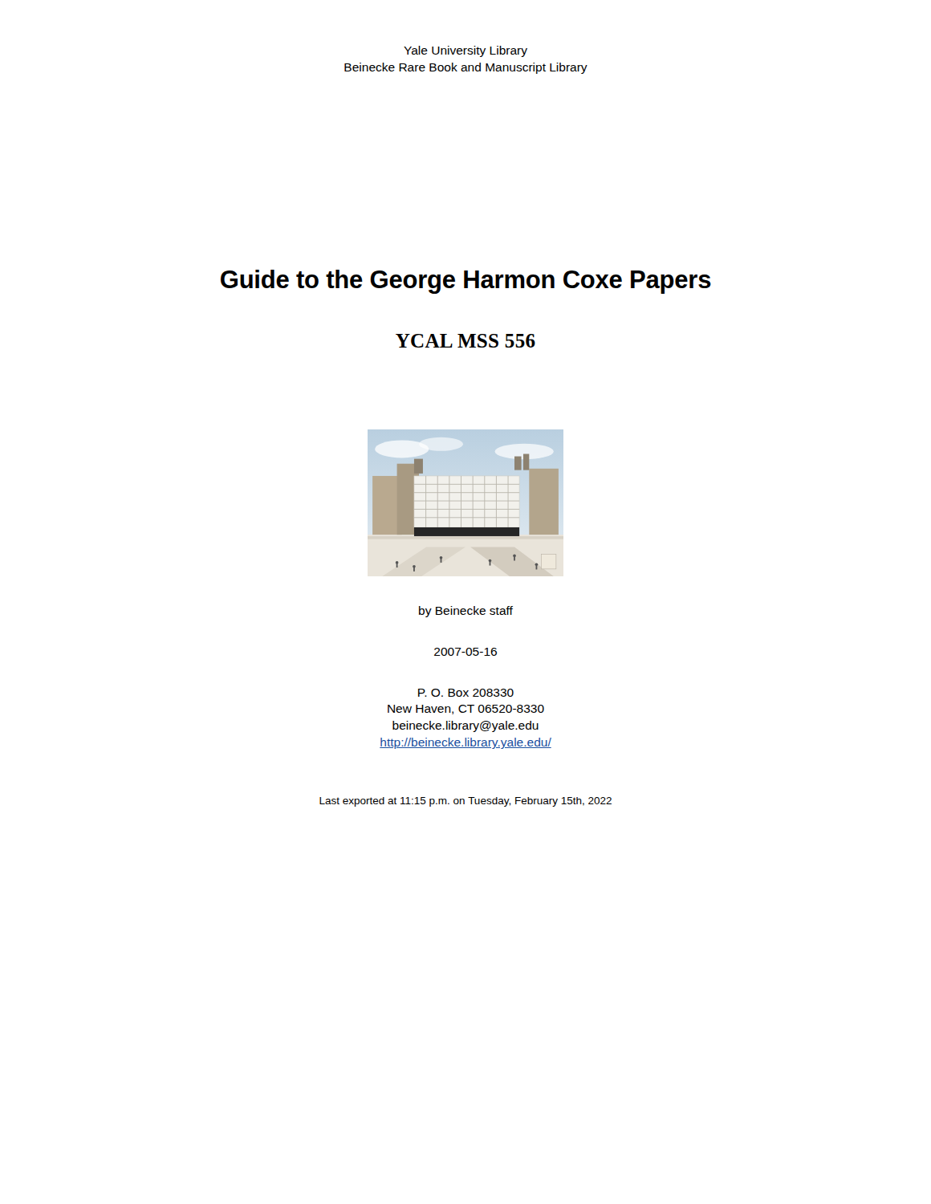Yale University Library
Beinecke Rare Book and Manuscript Library
Guide to the George Harmon Coxe Papers
YCAL MSS 556
by Beinecke staff
2007-05-16
P. O. Box 208330
New Haven, CT 06520-8330
beinecke.library@yale.edu
http://beinecke.library.yale.edu/
Last exported at 11:15 p.m. on Tuesday, February 15th, 2022